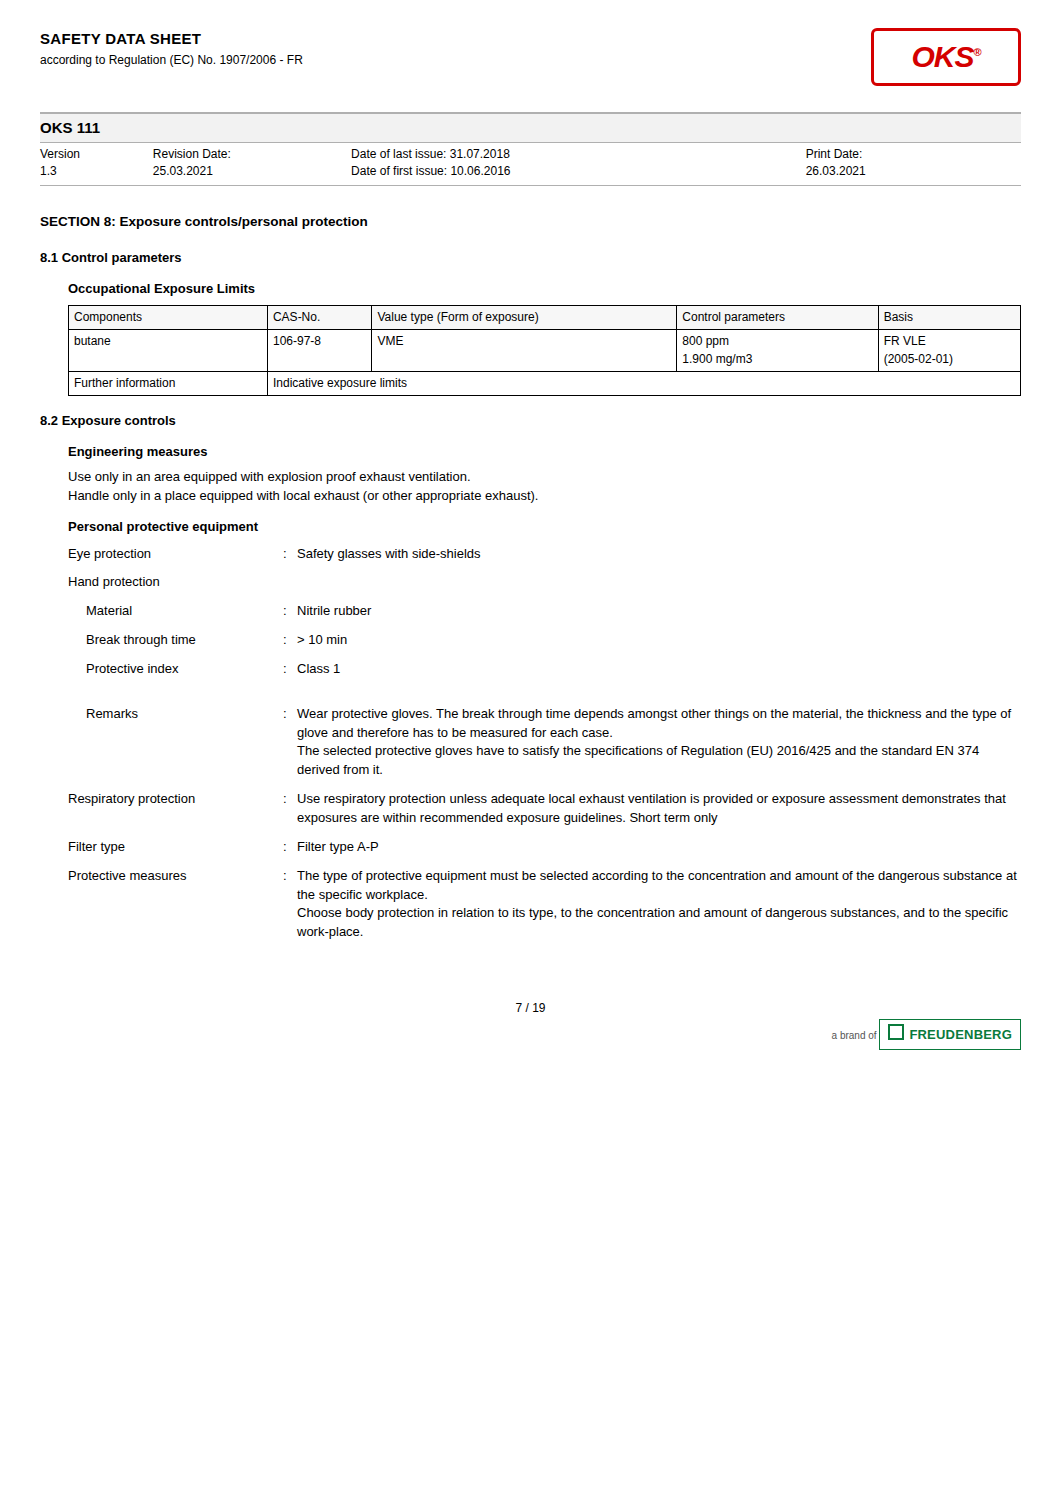SAFETY DATA SHEET
according to Regulation (EC) No. 1907/2006 - FR
OKS®
OKS 111
| Version 1.3 | Revision Date: 25.03.2021 | Date of last issue: 31.07.2018 Date of first issue: 10.06.2016 | Print Date: 26.03.2021 |
SECTION 8: Exposure controls/personal protection
8.1 Control parameters
Occupational Exposure Limits
| Components | CAS-No. | Value type (Form of exposure) | Control parameters | Basis |
| --- | --- | --- | --- | --- |
| butane | 106-97-8 | VME | 800 ppm 1.900 mg/m3 | FR VLE (2005-02-01) |
| Further information | Indicative exposure limits |
8.2 Exposure controls
Engineering measures
Use only in an area equipped with explosion proof exhaust ventilation.
Handle only in a place equipped with local exhaust (or other appropriate exhaust).
Personal protective equipment
| Eye protection | : | Safety glasses with side-shields |
| Hand protection | | |
| Material | : | Nitrile rubber |
| Break through time | : | > 10 min |
| Protective index | : | Class 1 |
| Remarks | : | Wear protective gloves. The break through time depends amongst other things on the material, the thickness and the type of glove and therefore has to be measured for each case. The selected protective gloves have to satisfy the specifications of Regulation (EU) 2016/425 and the standard EN 374 derived from it. |
| Respiratory protection | : | Use respiratory protection unless adequate local exhaust ventilation is provided or exposure assessment demonstrates that exposures are within recommended exposure guidelines. Short term only |
| Filter type | : | Filter type A-P |
| Protective measures | : | The type of protective equipment must be selected according to the concentration and amount of the dangerous substance at the specific workplace. Choose body protection in relation to its type, to the concentration and amount of dangerous substances, and to the specific work-place. |
7 / 19
a brand of
FREUDENBERG